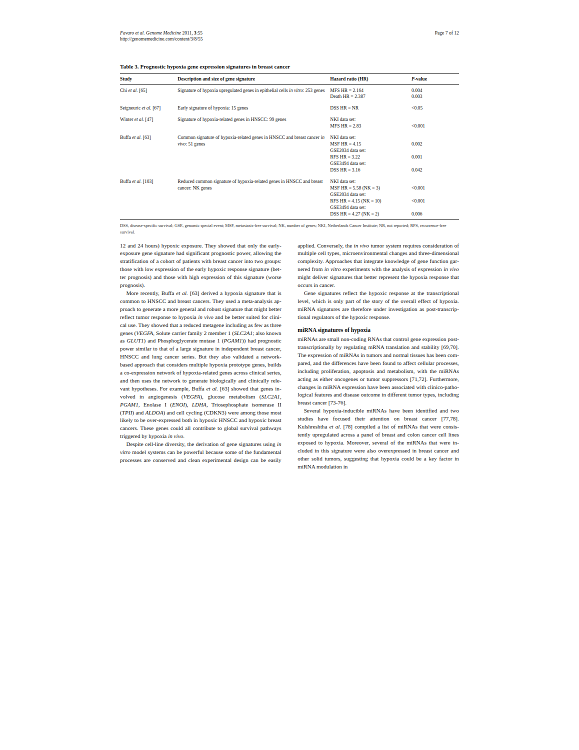Favaro et al. Genome Medicine 2011, 3:55
http://genomemedicine.com/content/3/8/55
Page 7 of 12
Table 3. Prognostic hypoxia gene expression signatures in breast cancer
| Study | Description and size of gene signature | Hazard ratio (HR) | P -value |
| --- | --- | --- | --- |
| Chi et al. [65] | Signature of hypoxia upregulated genes in epithelial cells in vitro : 253 genes | MFS HR = 2.164 Death HR = 2.387 | 0.004 0.003 |
| Seigneuric et al. [67] | Early signature of hypoxia: 15 genes | DSS HR = NR | <0.05 |
| Winter et al. [47] | Signature of hypoxia-related genes in HNSCC: 99 genes | NKI data set: MFS HR = 2.83 | <0.001 |
| Buffa et al. [63] | Common signature of hypoxia-related genes in HNSCC and breast cancer in vivo : 51 genes | NKI data set: MSF HR = 4.15 GSE2034 data set: RFS HR = 3.22 GSE3494 data set: DSS HR = 3.16 | 0.002 0.001 0.042 |
| Buffa et al. [103] | Reduced common signature of hypoxia-related genes in HNSCC and breast cancer: NK genes | NKI data set: MSF HR = 5.58 (NK = 3) GSE2034 data set: RFS HR = 4.15 (NK = 10) GSE3494 data set: DSS HR = 4.27 (NK = 2) | <0.001 <0.001 0.006 |
DSS, disease-specific survival; GSE, genomic special event; MSF, metastasis-free survival; NK, number of genes; NKI, Netherlands Cancer Institute; NR, not reported; RFS, recurrence-free survival.
12 and 24 hours) hypoxic exposure. They showed that only the early-exposure gene signature had significant prognostic power, allowing the stratification of a cohort of patients with breast cancer into two groups: those with low expression of the early hypoxic response signature (better prognosis) and those with high expression of this signature (worse prognosis).
More recently, Buffa et al. [63] derived a hypoxia signature that is common to HNSCC and breast cancers. They used a meta-analysis approach to generate a more general and robust signature that might better reflect tumor response to hypoxia in vivo and be better suited for clinical use. They showed that a reduced metagene including as few as three genes (VEGFA, Solute carrier family 2 member 1 (SLC2A1; also known as GLUT1) and Phosphoglycerate mutase 1 (PGAM1)) had prognostic power similar to that of a large signature in independent breast cancer, HNSCC and lung cancer series. But they also validated a network-based approach that considers multiple hypoxia prototype genes, builds a co-expression network of hypoxia-related genes across clinical series, and then uses the network to generate biologically and clinically relevant hypotheses. For example, Buffa et al. [63] showed that genes involved in angiogenesis (VEGFA), glucose metabolism (SLC2A1, PGAM1, Enolase I (ENOI), LDHA, Triosephosphate isomerase II (TPII) and ALDOA) and cell cycling (CDKN3) were among those most likely to be over-expressed both in hypoxic HNSCC and hypoxic breast cancers. These genes could all contribute to global survival pathways triggered by hypoxia in vivo.
Despite cell-line diversity, the derivation of gene signatures using in vitro model systems can be powerful because some of the fundamental processes are conserved and clean experimental design can be easily applied. Conversely, the in vivo tumor system requires consideration of multiple cell types, microenvironmental changes and three-dimensional complexity. Approaches that integrate knowledge of gene function garnered from in vitro experiments with the analysis of expression in vivo might deliver signatures that better represent the hypoxia response that occurs in cancer.
Gene signatures reflect the hypoxic response at the transcriptional level, which is only part of the story of the overall effect of hypoxia. miRNA signatures are therefore under investigation as post-transcriptional regulators of the hypoxic response.
miRNA signatures of hypoxia
miRNAs are small non-coding RNAs that control gene expression post-transcriptionally by regulating mRNA translation and stability [69,70]. The expression of miRNAs in tumors and normal tissues has been compared, and the differences have been found to affect cellular processes, including proliferation, apoptosis and metabolism, with the miRNAs acting as either oncogenes or tumor suppressors [71,72]. Furthermore, changes in miRNA expression have been associated with clinico-pathological features and disease outcome in different tumor types, including breast cancer [73-76].
Several hypoxia-inducible miRNAs have been identified and two studies have focused their attention on breast cancer [77,78]. Kulshreshtha et al. [78] compiled a list of miRNAs that were consistently upregulated across a panel of breast and colon cancer cell lines exposed to hypoxia. Moreover, several of the miRNAs that were included in this signature were also overexpressed in breast cancer and other solid tumors, suggesting that hypoxia could be a key factor in miRNA modulation in